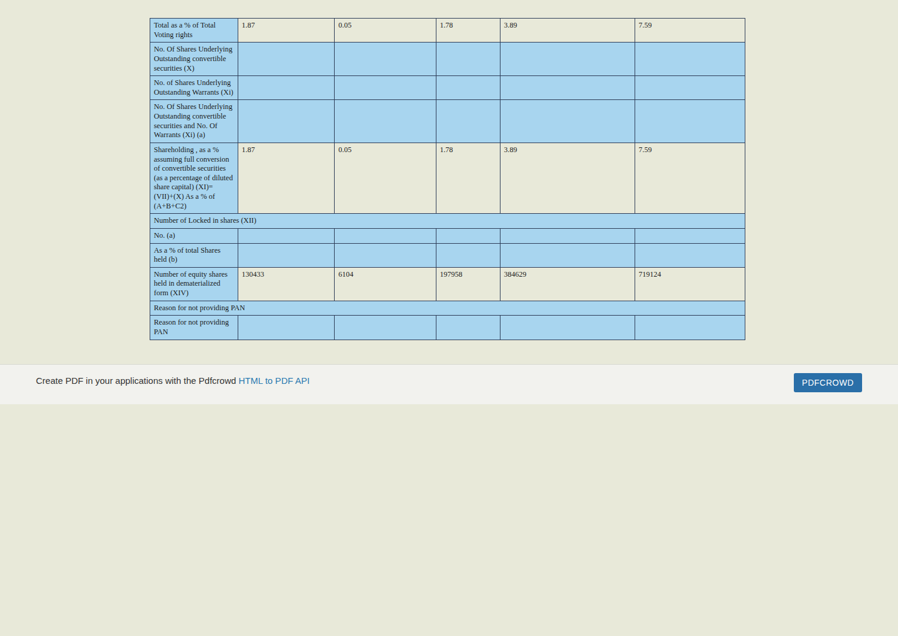| Total as a % of Total Voting rights | 1.87 | 0.05 | 1.78 | 3.89 | 7.59 |
| No. Of Shares Underlying Outstanding convertible securities (X) | | | | | |
| No. of Shares Underlying Outstanding Warrants (Xi) | | | | | |
| No. Of Shares Underlying Outstanding convertible securities and No. Of Warrants (Xi) (a) | | | | | |
| Shareholding , as a % assuming full conversion of convertible securities (as a percentage of diluted share capital) (XI)= (VII)+(X) As a % of (A+B+C2) | 1.87 | 0.05 | 1.78 | 3.89 | 7.59 |
| Number of Locked in shares (XII) |
| No. (a) | | | | | |
| As a % of total Shares held (b) | | | | | |
| Number of equity shares held in dematerialized form (XIV) | 130433 | 6104 | 197958 | 384629 | 719124 |
| Reason for not providing PAN |
| Reason for not providing PAN | | | | | |
Create PDF in your applications with the Pdfcrowd HTML to PDF API PDFCROWD